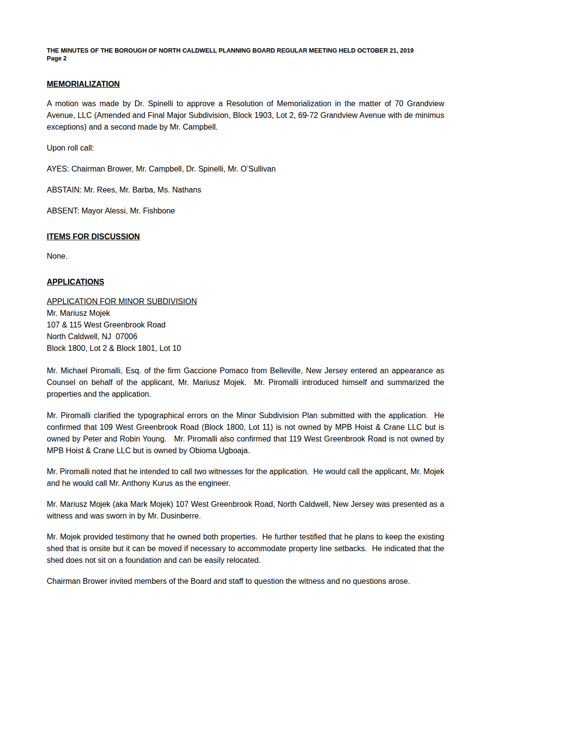THE MINUTES OF THE BOROUGH OF NORTH CALDWELL PLANNING BOARD REGULAR MEETING HELD OCTOBER 21, 2019 Page 2
MEMORIALIZATION
A motion was made by Dr. Spinelli to approve a Resolution of Memorialization in the matter of 70 Grandview Avenue, LLC (Amended and Final Major Subdivision, Block 1903, Lot 2, 69-72 Grandview Avenue with de minimus exceptions) and a second made by Mr. Campbell.
Upon roll call:
AYES: Chairman Brower, Mr. Campbell, Dr. Spinelli, Mr. O’Sullivan
ABSTAIN: Mr. Rees, Mr. Barba, Ms. Nathans
ABSENT: Mayor Alessi, Mr. Fishbone
ITEMS FOR DISCUSSION
None.
APPLICATIONS
APPLICATION FOR MINOR SUBDIVISION
Mr. Mariusz Mojek
107 & 115 West Greenbrook Road
North Caldwell, NJ 07006
Block 1800, Lot 2 & Block 1801, Lot 10
Mr. Michael Piromalli, Esq. of the firm Gaccione Pomaco from Belleville, New Jersey entered an appearance as Counsel on behalf of the applicant, Mr. Mariusz Mojek. Mr. Piromalli introduced himself and summarized the properties and the application.
Mr. Piromalli clarified the typographical errors on the Minor Subdivision Plan submitted with the application. He confirmed that 109 West Greenbrook Road (Block 1800, Lot 11) is not owned by MPB Hoist & Crane LLC but is owned by Peter and Robin Young. Mr. Piromalli also confirmed that 119 West Greenbrook Road is not owned by MPB Hoist & Crane LLC but is owned by Obioma Ugboaja.
Mr. Piromalli noted that he intended to call two witnesses for the application. He would call the applicant, Mr. Mojek and he would call Mr. Anthony Kurus as the engineer.
Mr. Mariusz Mojek (aka Mark Mojek) 107 West Greenbrook Road, North Caldwell, New Jersey was presented as a witness and was sworn in by Mr. Dusinberre.
Mr. Mojek provided testimony that he owned both properties. He further testified that he plans to keep the existing shed that is onsite but it can be moved if necessary to accommodate property line setbacks. He indicated that the shed does not sit on a foundation and can be easily relocated.
Chairman Brower invited members of the Board and staff to question the witness and no questions arose.